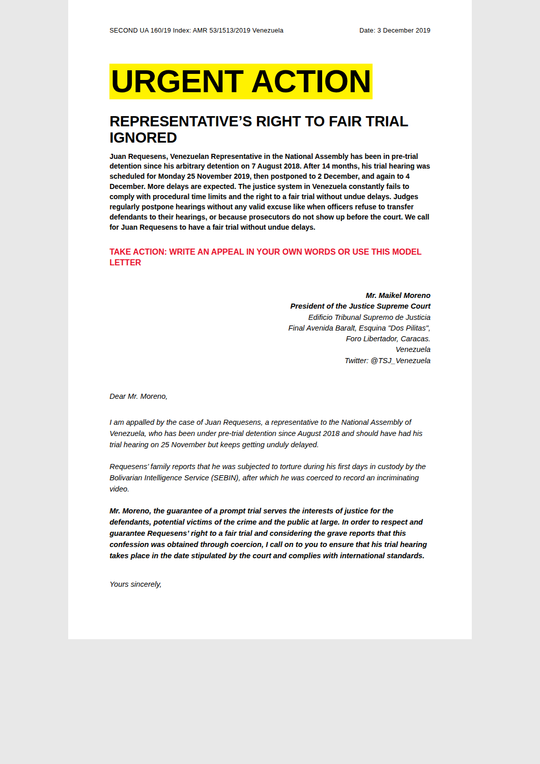SECOND UA 160/19 Index: AMR 53/1513/2019 Venezuela
Date: 3 December 2019
URGENT ACTION
REPRESENTATIVE’S RIGHT TO FAIR TRIAL IGNORED
Juan Requesens, Venezuelan Representative in the National Assembly has been in pre-trial detention since his arbitrary detention on 7 August 2018. After 14 months, his trial hearing was scheduled for Monday 25 November 2019, then postponed to 2 December, and again to 4 December. More delays are expected. The justice system in Venezuela constantly fails to comply with procedural time limits and the right to a fair trial without undue delays. Judges regularly postpone hearings without any valid excuse like when officers refuse to transfer defendants to their hearings, or because prosecutors do not show up before the court. We call for Juan Requesens to have a fair trial without undue delays.
TAKE ACTION: WRITE AN APPEAL IN YOUR OWN WORDS OR USE THIS MODEL LETTER
Mr. Maikel Moreno
President of the Justice Supreme Court
Edificio Tribunal Supremo de Justicia
Final Avenida Baralt, Esquina "Dos Pilitas",
Foro Libertador, Caracas.
Venezuela
Twitter: @TSJ_Venezuela
Dear Mr. Moreno,
I am appalled by the case of Juan Requesens, a representative to the National Assembly of Venezuela, who has been under pre-trial detention since August 2018 and should have had his trial hearing on 25 November but keeps getting unduly delayed.
Requesens’ family reports that he was subjected to torture during his first days in custody by the Bolivarian Intelligence Service (SEBIN), after which he was coerced to record an incriminating video.
Mr. Moreno, the guarantee of a prompt trial serves the interests of justice for the defendants, potential victims of the crime and the public at large. In order to respect and guarantee Requesens’ right to a fair trial and considering the grave reports that this confession was obtained through coercion, I call on to you to ensure that his trial hearing takes place in the date stipulated by the court and complies with international standards.
Yours sincerely,